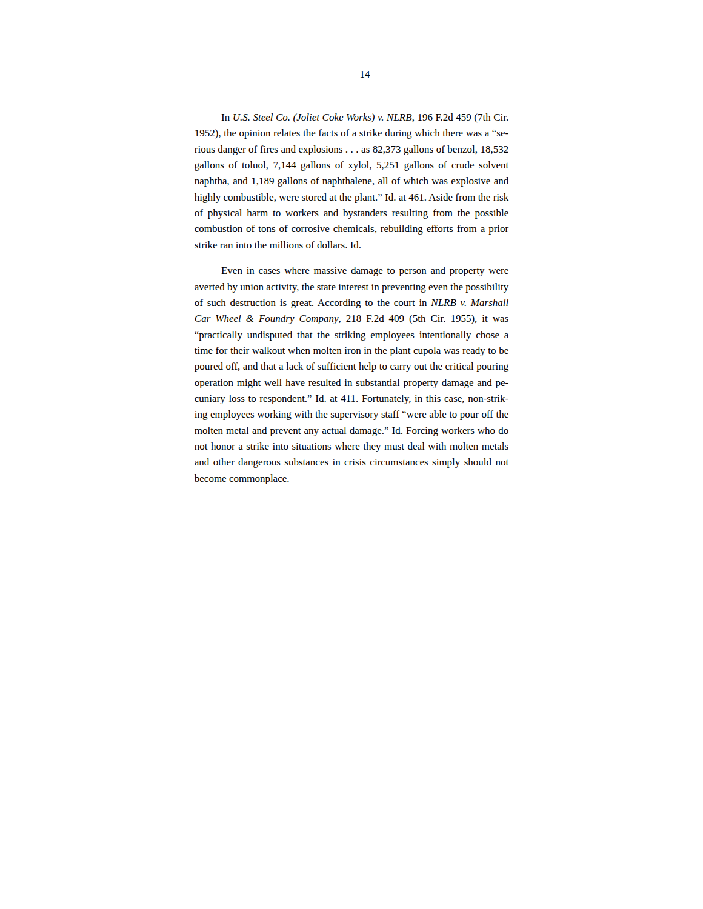14
In U.S. Steel Co. (Joliet Coke Works) v. NLRB, 196 F.2d 459 (7th Cir. 1952), the opinion relates the facts of a strike during which there was a “serious danger of fires and explosions . . . as 82,373 gallons of benzol, 18,532 gallons of toluol, 7,144 gallons of xylol, 5,251 gallons of crude solvent naphtha, and 1,189 gallons of naphthalene, all of which was explosive and highly combustible, were stored at the plant.” Id. at 461. Aside from the risk of physical harm to workers and bystanders resulting from the possible combustion of tons of corrosive chemicals, rebuilding efforts from a prior strike ran into the millions of dollars. Id.
Even in cases where massive damage to person and property were averted by union activity, the state interest in preventing even the possibility of such destruction is great. According to the court in NLRB v. Marshall Car Wheel & Foundry Company, 218 F.2d 409 (5th Cir. 1955), it was “practically undisputed that the striking employees intentionally chose a time for their walkout when molten iron in the plant cupola was ready to be poured off, and that a lack of sufficient help to carry out the critical pouring operation might well have resulted in substantial property damage and pecuniary loss to respondent.” Id. at 411. Fortunately, in this case, non-striking employees working with the supervisory staff “were able to pour off the molten metal and prevent any actual damage.” Id. Forcing workers who do not honor a strike into situations where they must deal with molten metals and other dangerous substances in crisis circumstances simply should not become commonplace.